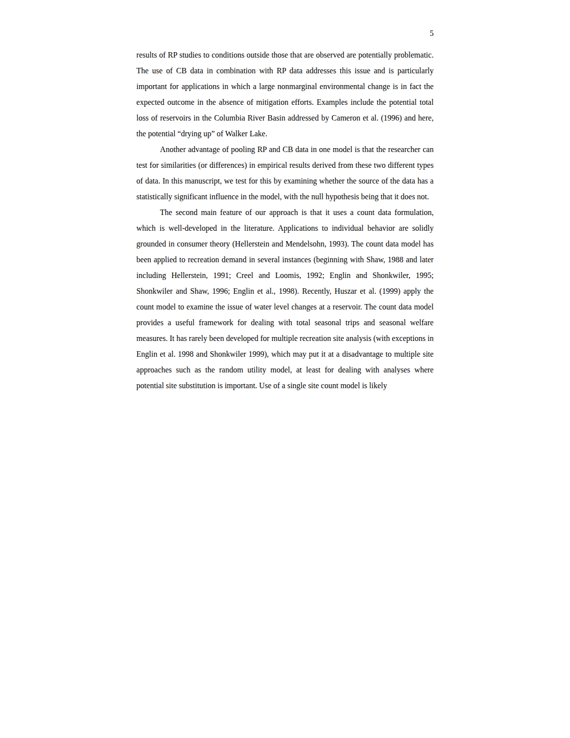5
results of RP studies to conditions outside those that are observed are potentially problematic. The use of CB data in combination with RP data addresses this issue and is particularly important for applications in which a large nonmarginal environmental change is in fact the expected outcome in the absence of mitigation efforts. Examples include the potential total loss of reservoirs in the Columbia River Basin addressed by Cameron et al. (1996) and here, the potential “drying up” of Walker Lake.
Another advantage of pooling RP and CB data in one model is that the researcher can test for similarities (or differences) in empirical results derived from these two different types of data. In this manuscript, we test for this by examining whether the source of the data has a statistically significant influence in the model, with the null hypothesis being that it does not.
The second main feature of our approach is that it uses a count data formulation, which is well-developed in the literature. Applications to individual behavior are solidly grounded in consumer theory (Hellerstein and Mendelsohn, 1993). The count data model has been applied to recreation demand in several instances (beginning with Shaw, 1988 and later including Hellerstein, 1991; Creel and Loomis, 1992; Englin and Shonkwiler, 1995; Shonkwiler and Shaw, 1996; Englin et al., 1998). Recently, Huszar et al. (1999) apply the count model to examine the issue of water level changes at a reservoir. The count data model provides a useful framework for dealing with total seasonal trips and seasonal welfare measures. It has rarely been developed for multiple recreation site analysis (with exceptions in Englin et al. 1998 and Shonkwiler 1999), which may put it at a disadvantage to multiple site approaches such as the random utility model, at least for dealing with analyses where potential site substitution is important. Use of a single site count model is likely